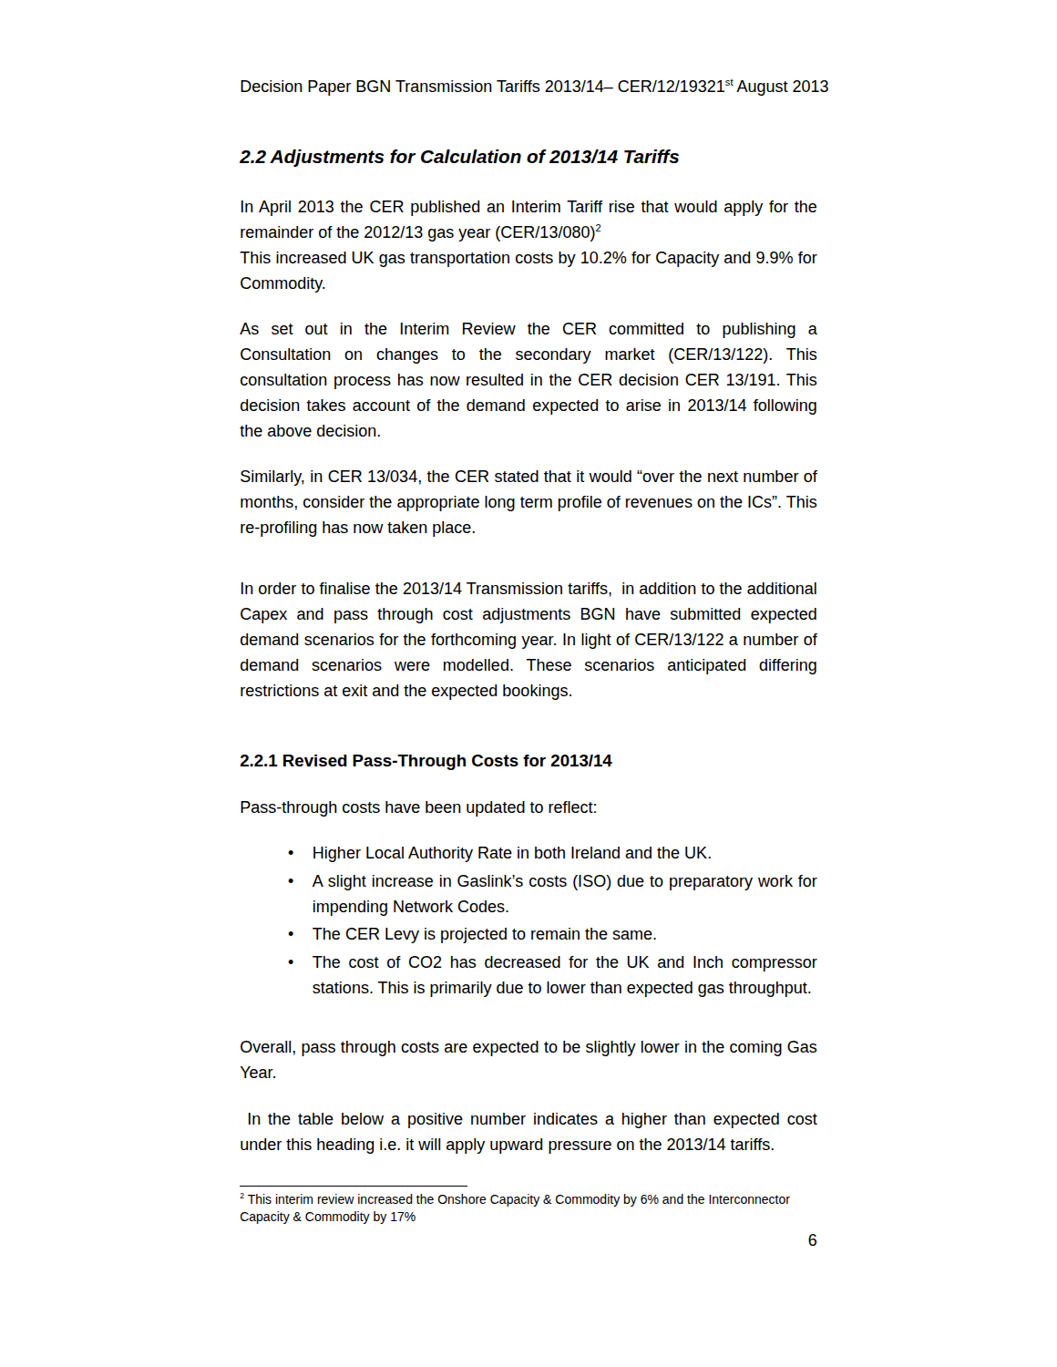Decision Paper BGN Transmission Tariffs 2013/14– CER/12/193 21st August 2013
2.2 Adjustments for Calculation of 2013/14 Tariffs
In April 2013 the CER published an Interim Tariff rise that would apply for the remainder of the 2012/13 gas year (CER/13/080)2
This increased UK gas transportation costs by 10.2% for Capacity and 9.9% for Commodity.
As set out in the Interim Review the CER committed to publishing a Consultation on changes to the secondary market (CER/13/122). This consultation process has now resulted in the CER decision CER 13/191. This decision takes account of the demand expected to arise in 2013/14 following the above decision.
Similarly, in CER 13/034, the CER stated that it would “over the next number of months, consider the appropriate long term profile of revenues on the ICs”. This re-profiling has now taken place.
In order to finalise the 2013/14 Transmission tariffs, in addition to the additional Capex and pass through cost adjustments BGN have submitted expected demand scenarios for the forthcoming year. In light of CER/13/122 a number of demand scenarios were modelled. These scenarios anticipated differing restrictions at exit and the expected bookings.
2.2.1 Revised Pass-Through Costs for 2013/14
Pass-through costs have been updated to reflect:
Higher Local Authority Rate in both Ireland and the UK.
A slight increase in Gaslink’s costs (ISO) due to preparatory work for impending Network Codes.
The CER Levy is projected to remain the same.
The cost of CO2 has decreased for the UK and Inch compressor stations. This is primarily due to lower than expected gas throughput.
Overall, pass through costs are expected to be slightly lower in the coming Gas Year.
In the table below a positive number indicates a higher than expected cost under this heading i.e. it will apply upward pressure on the 2013/14 tariffs.
2 This interim review increased the Onshore Capacity & Commodity by 6% and the Interconnector Capacity & Commodity by 17%
6